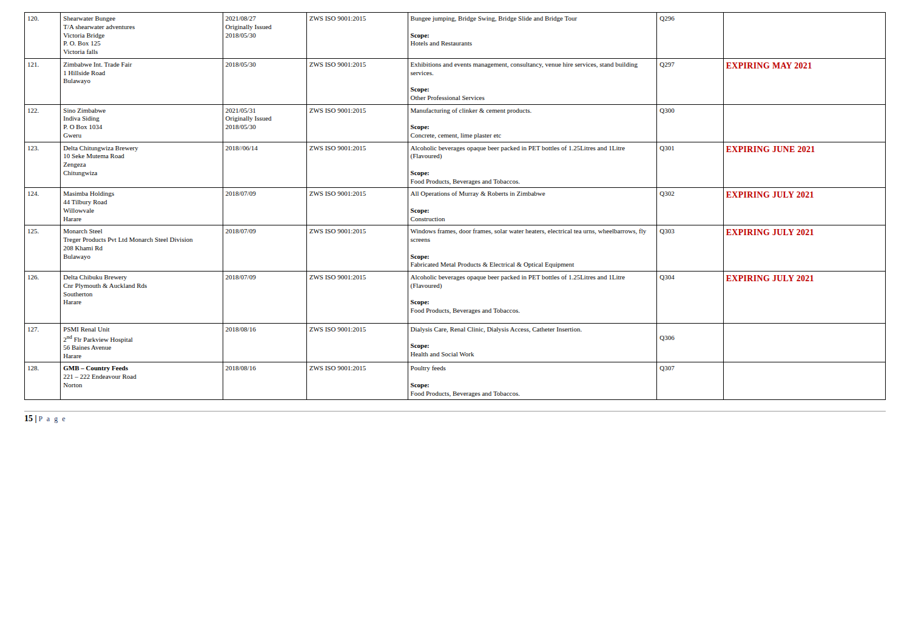| 120. | Shearwater Bungee T/A shearwater adventures Victoria Bridge P. O. Box 125 Victoria falls | 2021/08/27 Originally Issued 2018/05/30 | ZWS ISO 9001:2015 | Bungee jumping, Bridge Swing, Bridge Slide and Bridge Tour Scope: Hotels and Restaurants | Q296 | |
| 121. | Zimbabwe Int. Trade Fair 1 Hillside Road Bulawayo | 2018/05/30 | ZWS ISO 9001:2015 | Exhibitions and events management, consultancy, venue hire services, stand building services. Scope: Other Professional Services | Q297 | EXPIRING MAY 2021 |
| 122. | Sino Zimbabwe Indiva Siding P. O Box 1034 Gweru | 2021/05/31 Originally Issued 2018/05/30 | ZWS ISO 9001:2015 | Manufacturing of clinker & cement products. Scope: Concrete, cement, lime plaster etc | Q300 | |
| 123. | Delta Chitungwiza Brewery 10 Seke Mutema Road Zengeza Chitungwiza | 2018//06/14 | ZWS ISO 9001:2015 | Alcoholic beverages opaque beer packed in PET bottles of 1.25Litres and 1Litre (Flavoured) Scope: Food Products, Beverages and Tobaccos. | Q301 | EXPIRING JUNE 2021 |
| 124. | Masimba Holdings 44 Tilbury Road Willowvale Harare | 2018/07/09 | ZWS ISO 9001:2015 | All Operations of Murray & Roberts in Zimbabwe Scope: Construction | Q302 | EXPIRING JULY 2021 |
| 125. | Monarch Steel Treger Products Pvt Ltd Monarch Steel Division 208 Khami Rd Bulawayo | 2018/07/09 | ZWS ISO 9001:2015 | Windows frames, door frames, solar water heaters, electrical tea urns, wheelbarrows, fly screens Scope: Fabricated Metal Products & Electrical & Optical Equipment | Q303 | EXPIRING JULY 2021 |
| 126. | Delta Chibuku Brewery Cnr Plymouth & Auckland Rds Southerton Harare | 2018/07/09 | ZWS ISO 9001:2015 | Alcoholic beverages opaque beer packed in PET bottles of 1.25Litres and 1Litre (Flavoured) Scope: Food Products, Beverages and Tobaccos. | Q304 | EXPIRING JULY 2021 |
| 127. | PSMI Renal Unit 2 nd Flr Parkview Hospital 56 Baines Avenue Harare | 2018/08/16 | ZWS ISO 9001:2015 | Dialysis Care, Renal Clinic, Dialysis Access, Catheter Insertion. Scope: Health and Social Work | Q306 | |
| 128. | GMB – Country Feeds 221 – 222 Endeavour Road Norton | 2018/08/16 | ZWS ISO 9001:2015 | Poultry feeds Scope: Food Products, Beverages and Tobaccos. | Q307 | |
15 | P a g e